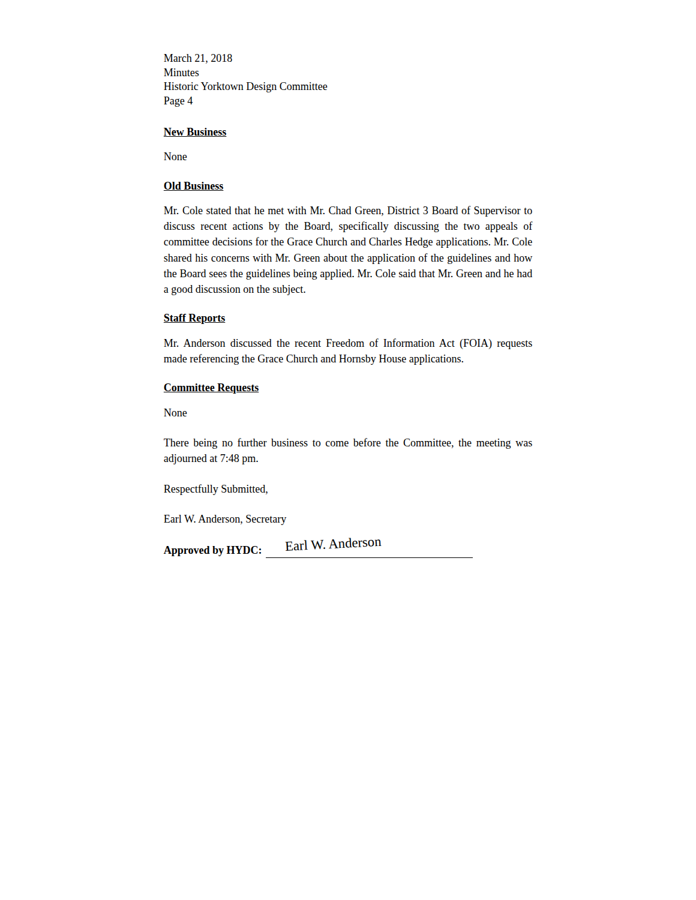March 21, 2018
Minutes
Historic Yorktown Design Committee
Page 4
New Business
None
Old Business
Mr. Cole stated that he met with Mr. Chad Green, District 3 Board of Supervisor to discuss recent actions by the Board, specifically discussing the two appeals of committee decisions for the Grace Church and Charles Hedge applications. Mr. Cole shared his concerns with Mr. Green about the application of the guidelines and how the Board sees the guidelines being applied. Mr. Cole said that Mr. Green and he had a good discussion on the subject.
Staff Reports
Mr. Anderson discussed the recent Freedom of Information Act (FOIA) requests made referencing the Grace Church and Hornsby House applications.
Committee Requests
None
There being no further business to come before the Committee, the meeting was adjourned at 7:48 pm.
Respectfully Submitted,
Earl W. Anderson, Secretary
Approved by HYDC: Earl W. Anderson